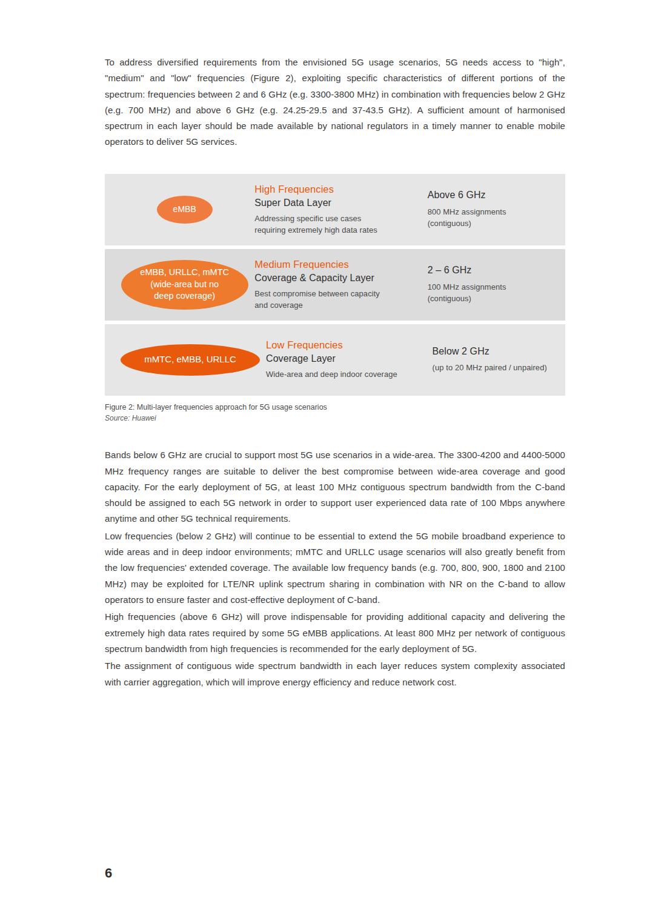To address diversified requirements from the envisioned 5G usage scenarios, 5G needs access to "high", "medium" and "low" frequencies (Figure 2), exploiting specific characteristics of different portions of the spectrum: frequencies between 2 and 6 GHz (e.g. 3300-3800 MHz) in combination with frequencies below 2 GHz (e.g. 700 MHz) and above 6 GHz (e.g. 24.25-29.5 and 37-43.5 GHz). A sufficient amount of harmonised spectrum in each layer should be made available by national regulators in a timely manner to enable mobile operators to deliver 5G services.
eMBB
High Frequencies
Super Data Layer
Addressing specific use cases
requiring extremely high data rates
Above 6 GHz
800 MHz assignments
(contiguous)
eMBB, URLLC, mMTC
(wide-area but no
deep coverage)
Medium Frequencies
Coverage & Capacity Layer
Best compromise between capacity
and coverage
2 – 6 GHz
100 MHz assignments
(contiguous)
mMTC, eMBB, URLLC
Low Frequencies
Coverage Layer
Wide-area and deep indoor coverage
Below 2 GHz
(up to 20 MHz paired / unpaired)
Figure 2: Multi-layer frequencies approach for 5G usage scenarios Source: Huawei
Bands below 6 GHz are crucial to support most 5G use scenarios in a wide-area. The 3300-4200 and 4400-5000 MHz frequency ranges are suitable to deliver the best compromise between wide-area coverage and good capacity. For the early deployment of 5G, at least 100 MHz contiguous spectrum bandwidth from the C-band should be assigned to each 5G network in order to support user experienced data rate of 100 Mbps anywhere anytime and other 5G technical requirements.
Low frequencies (below 2 GHz) will continue to be essential to extend the 5G mobile broadband experience to wide areas and in deep indoor environments; mMTC and URLLC usage scenarios will also greatly benefit from the low frequencies' extended coverage. The available low frequency bands (e.g. 700, 800, 900, 1800 and 2100 MHz) may be exploited for LTE/NR uplink spectrum sharing in combination with NR on the C-band to allow operators to ensure faster and cost-effective deployment of C-band.
High frequencies (above 6 GHz) will prove indispensable for providing additional capacity and delivering the extremely high data rates required by some 5G eMBB applications. At least 800 MHz per network of contiguous spectrum bandwidth from high frequencies is recommended for the early deployment of 5G.
The assignment of contiguous wide spectrum bandwidth in each layer reduces system complexity associated with carrier aggregation, which will improve energy efficiency and reduce network cost.
6